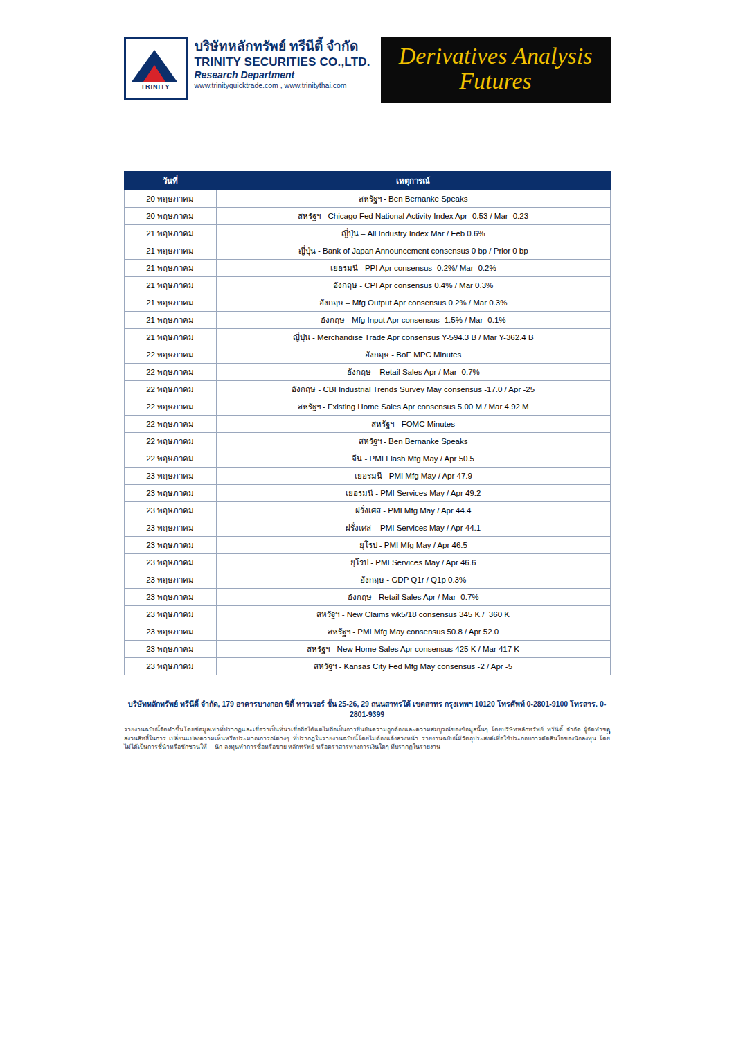TRINITY
บริษัทหลักทรัพย์ ทรีนีตี้ จำกัด
TRINITY SECURITIES CO.,LTD.
Research Department
www.trinityquicktrade.com , www.trinitythai.com
Derivatives Analysis
Futures
| วันที่ | เหตุการณ์ |
| --- | --- |
| 20 พฤษภาคม | สหรัฐฯ - Ben Bernanke Speaks |
| 20 พฤษภาคม | สหรัฐฯ - Chicago Fed National Activity Index Apr -0.53 / Mar -0.23 |
| 21 พฤษภาคม | ญี่ปุ่น – All Industry Index Mar / Feb 0.6% |
| 21 พฤษภาคม | ญี่ปุ่น - Bank of Japan Announcement consensus 0 bp / Prior 0 bp |
| 21 พฤษภาคม | เยอรมนี - PPI Apr consensus -0.2%/ Mar -0.2% |
| 21 พฤษภาคม | อังกฤษ - CPI Apr consensus 0.4% / Mar 0.3% |
| 21 พฤษภาคม | อังกฤษ – Mfg Output Apr consensus 0.2% / Mar 0.3% |
| 21 พฤษภาคม | อังกฤษ - Mfg Input Apr consensus -1.5% / Mar -0.1% |
| 21 พฤษภาคม | ญี่ปุ่น - Merchandise Trade Apr consensus Y-594.3 B / Mar Y-362.4 B |
| 22 พฤษภาคม | อังกฤษ - BoE MPC Minutes |
| 22 พฤษภาคม | อังกฤษ – Retail Sales Apr / Mar -0.7% |
| 22 พฤษภาคม | อังกฤษ - CBI Industrial Trends Survey May consensus -17.0 / Apr -25 |
| 22 พฤษภาคม | สหรัฐฯ - Existing Home Sales Apr consensus 5.00 M / Mar 4.92 M |
| 22 พฤษภาคม | สหรัฐฯ - FOMC Minutes |
| 22 พฤษภาคม | สหรัฐฯ - Ben Bernanke Speaks |
| 22 พฤษภาคม | จีน - PMI Flash Mfg May / Apr 50.5 |
| 23 พฤษภาคม | เยอรมนี - PMI Mfg May / Apr 47.9 |
| 23 พฤษภาคม | เยอรมนี - PMI Services May / Apr 49.2 |
| 23 พฤษภาคม | ฝรั่งเศส - PMI Mfg May / Apr 44.4 |
| 23 พฤษภาคม | ฝรั่งเศส – PMI Services May / Apr 44.1 |
| 23 พฤษภาคม | ยุโรป - PMI Mfg May / Apr 46.5 |
| 23 พฤษภาคม | ยุโรป - PMI Services May / Apr 46.6 |
| 23 พฤษภาคม | อังกฤษ - GDP Q1r / Q1p 0.3% |
| 23 พฤษภาคม | อังกฤษ - Retail Sales Apr / Mar -0.7% |
| 23 พฤษภาคม | สหรัฐฯ - New Claims wk5/18 consensus 345 K / 360 K |
| 23 พฤษภาคม | สหรัฐฯ - PMI Mfg May consensus 50.8 / Apr 52.0 |
| 23 พฤษภาคม | สหรัฐฯ - New Home Sales Apr consensus 425 K / Mar 417 K |
| 23 พฤษภาคม | สหรัฐฯ - Kansas City Fed Mfg May consensus -2 / Apr -5 |
บริษัทหลักทรัพย์ ทรีนีตี้ จำกัด, 179 อาคารบางกอก ซิตี้ ทาวเวอร์ ชั้น 25-26, 29 ถนนสาทรใต้ เขตสาทร กรุงเทพฯ 10120 โทรศัพท์ 0-2801-9100 โทรสาร. 0-2801-9399
รายงานฉบับนี้จัดทำขึ้นโดยข้อมูลเท่าที่ปรากฏและเชื่อว่าเป็นที่น่าเชื่อถือได้แต่ไม่ถือเป็นการยืนยันความถูกต้องและความสมบูรณ์ของข้อมูลนั้นๆ โดยบริษัทหลักทรัพย์ ทรีนีตี้ จำกัด ผู้จัดทำขอสงวนสิทธิ์ในการ เปลี่ยนแปลงความเห็นหรือประมาณการณ์ต่างๆ ที่ปรากฏในรายงานฉบับนี้โดยไม่ต้องแจ้งล่วงหน้า รายงานฉบับนี้มีวัตถุประสงค์เพื่อใช้ประกอบการตัดสินใจของนักลงทุน โดยไม่ได้เป็นการชี้นำหรือชักชวนให้ นัก ลงทุนทำการซื้อหรือขาย หลักทรัพย์ หรือตราสารทางการเงินใดๆ ที่ปรากฏในรายงาน
5